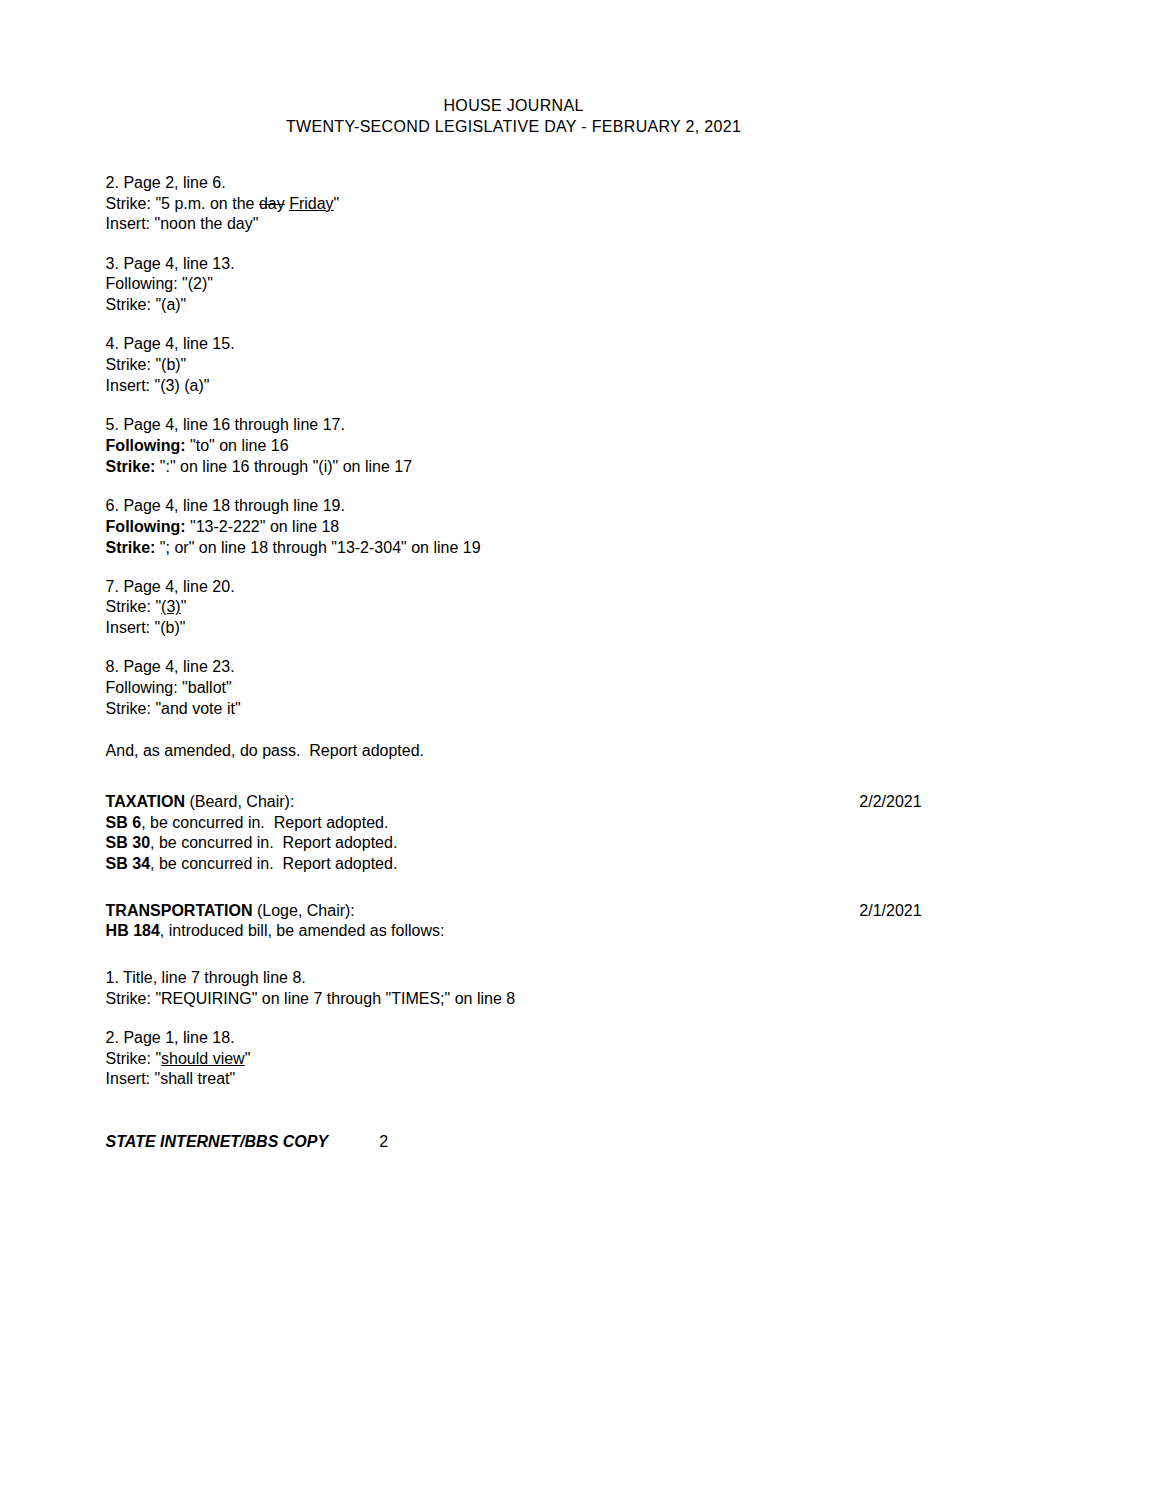HOUSE JOURNAL
TWENTY-SECOND LEGISLATIVE DAY - FEBRUARY 2, 2021
2. Page 2, line 6.
Strike: "5 p.m. on the day Friday"
Insert: "noon the day"
3. Page 4, line 13.
Following: "(2)"
Strike: "(a)"
4. Page 4, line 15.
Strike: "(b)"
Insert: "(3) (a)"
5. Page 4, line 16 through line 17.
Following: "to" on line 16
Strike: ":" on line 16 through "(i)" on line 17
6. Page 4, line 18 through line 19.
Following: "13-2-222" on line 18
Strike: "; or" on line 18 through "13-2-304" on line 19
7. Page 4, line 20.
Strike: "(3)"
Insert: "(b)"
8. Page 4, line 23.
Following: "ballot"
Strike: "and vote it"
And, as amended, do pass. Report adopted.
2/2/2021
TAXATION (Beard, Chair):
SB 6, be concurred in. Report adopted.
SB 30, be concurred in. Report adopted.
SB 34, be concurred in. Report adopted.
2/1/2021
TRANSPORTATION (Loge, Chair):
HB 184, introduced bill, be amended as follows:
1. Title, line 7 through line 8.
Strike: "REQUIRING" on line 7 through "TIMES;" on line 8
2. Page 1, line 18.
Strike: "should view"
Insert: "shall treat"
STATE INTERNET/BBS COPY2